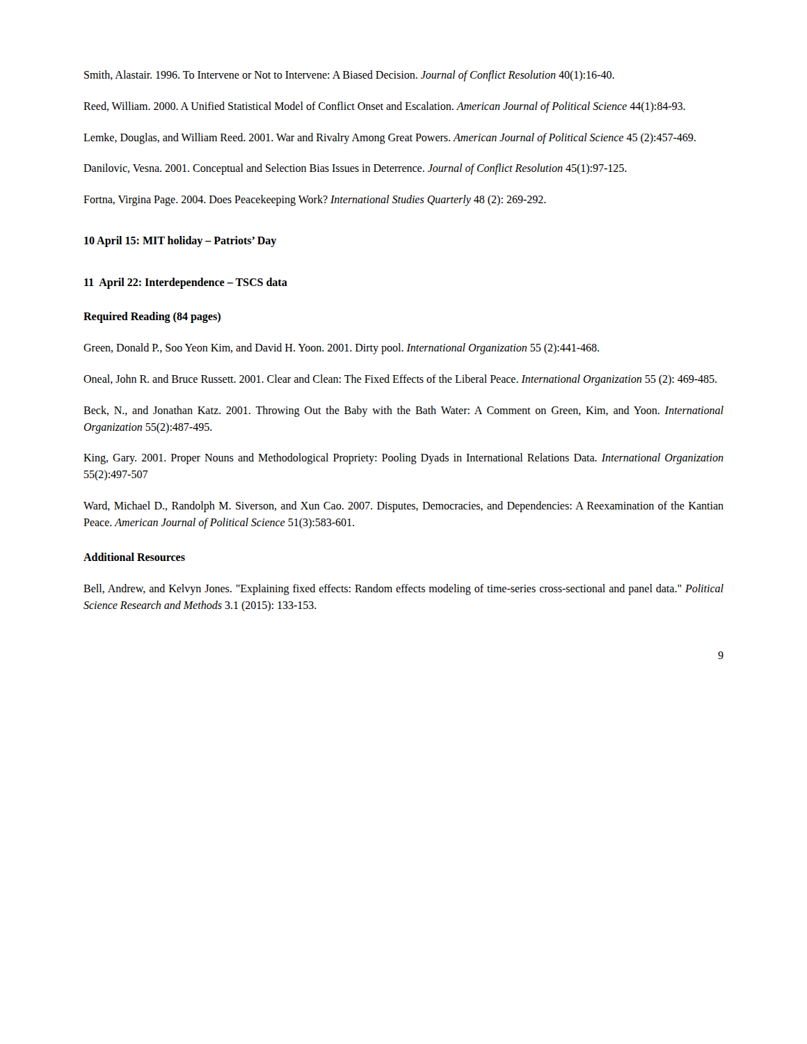Smith, Alastair. 1996. To Intervene or Not to Intervene: A Biased Decision. Journal of Conflict Resolution 40(1):16-40.
Reed, William. 2000. A Unified Statistical Model of Conflict Onset and Escalation. American Journal of Political Science 44(1):84-93.
Lemke, Douglas, and William Reed. 2001. War and Rivalry Among Great Powers. American Journal of Political Science 45 (2):457-469.
Danilovic, Vesna. 2001. Conceptual and Selection Bias Issues in Deterrence. Journal of Conflict Resolution 45(1):97-125.
Fortna, Virgina Page. 2004. Does Peacekeeping Work? International Studies Quarterly 48 (2): 269-292.
10 April 15: MIT holiday – Patriots’ Day
11 April 22: Interdependence – TSCS data
Required Reading (84 pages)
Green, Donald P., Soo Yeon Kim, and David H. Yoon. 2001. Dirty pool. International Organization 55 (2):441-468.
Oneal, John R. and Bruce Russett. 2001. Clear and Clean: The Fixed Effects of the Liberal Peace. International Organization 55 (2): 469-485.
Beck, N., and Jonathan Katz. 2001. Throwing Out the Baby with the Bath Water: A Comment on Green, Kim, and Yoon. International Organization 55(2):487-495.
King, Gary. 2001. Proper Nouns and Methodological Propriety: Pooling Dyads in International Relations Data. International Organization 55(2):497-507
Ward, Michael D., Randolph M. Siverson, and Xun Cao. 2007. Disputes, Democracies, and Dependencies: A Reexamination of the Kantian Peace. American Journal of Political Science 51(3):583-601.
Additional Resources
Bell, Andrew, and Kelvyn Jones. "Explaining fixed effects: Random effects modeling of time-series cross-sectional and panel data." Political Science Research and Methods 3.1 (2015): 133-153.
9